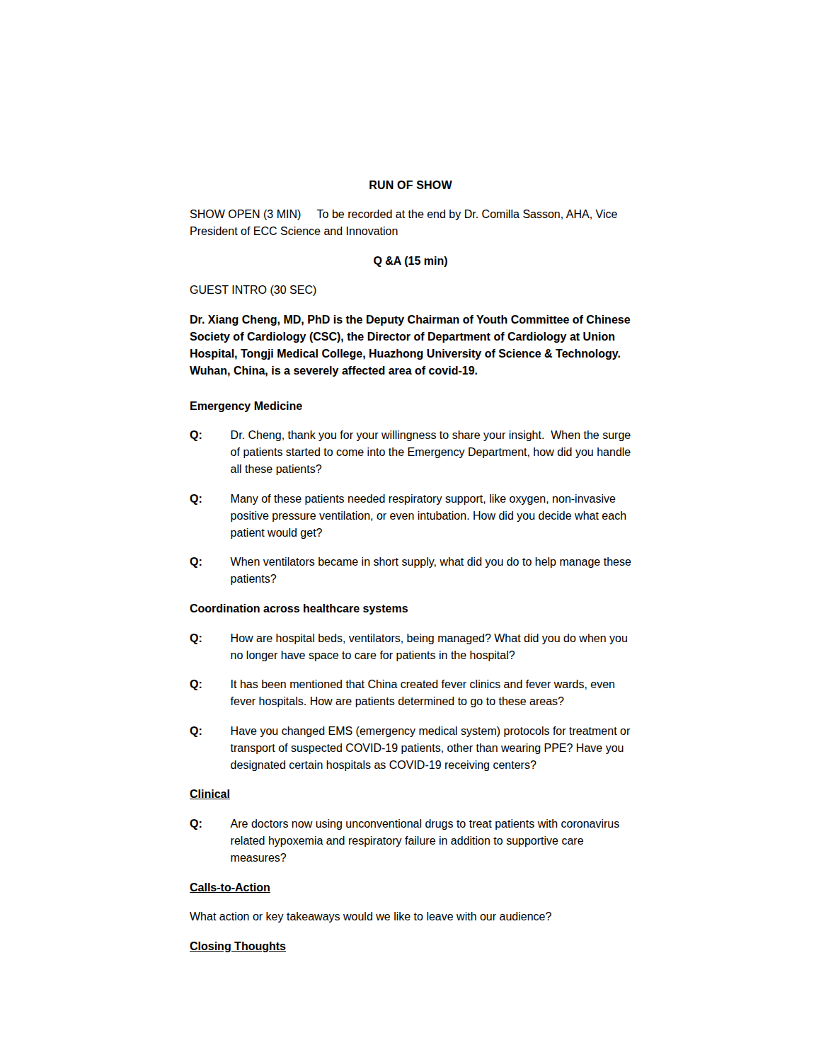RUN OF SHOW
SHOW OPEN (3 MIN) To be recorded at the end by Dr. Comilla Sasson, AHA, Vice President of ECC Science and Innovation
Q &A (15 min)
GUEST INTRO (30 SEC)
Dr. Xiang Cheng, MD, PhD is the Deputy Chairman of Youth Committee of Chinese Society of Cardiology (CSC), the Director of Department of Cardiology at Union Hospital, Tongji Medical College, Huazhong University of Science & Technology. Wuhan, China, is a severely affected area of covid-19.
Emergency Medicine
Q:
Dr. Cheng, thank you for your willingness to share your insight. When the surge of patients started to come into the Emergency Department, how did you handle all these patients?
Q:
Many of these patients needed respiratory support, like oxygen, non-invasive positive pressure ventilation, or even intubation. How did you decide what each patient would get?
Q:
When ventilators became in short supply, what did you do to help manage these patients?
Coordination across healthcare systems
Q:
How are hospital beds, ventilators, being managed? What did you do when you no longer have space to care for patients in the hospital?
Q:
It has been mentioned that China created fever clinics and fever wards, even fever hospitals. How are patients determined to go to these areas?
Q:
Have you changed EMS (emergency medical system) protocols for treatment or transport of suspected COVID-19 patients, other than wearing PPE? Have you designated certain hospitals as COVID-19 receiving centers?
Clinical
Q:
Are doctors now using unconventional drugs to treat patients with coronavirus related hypoxemia and respiratory failure in addition to supportive care measures?
Calls-to-Action
What action or key takeaways would we like to leave with our audience?
Closing Thoughts